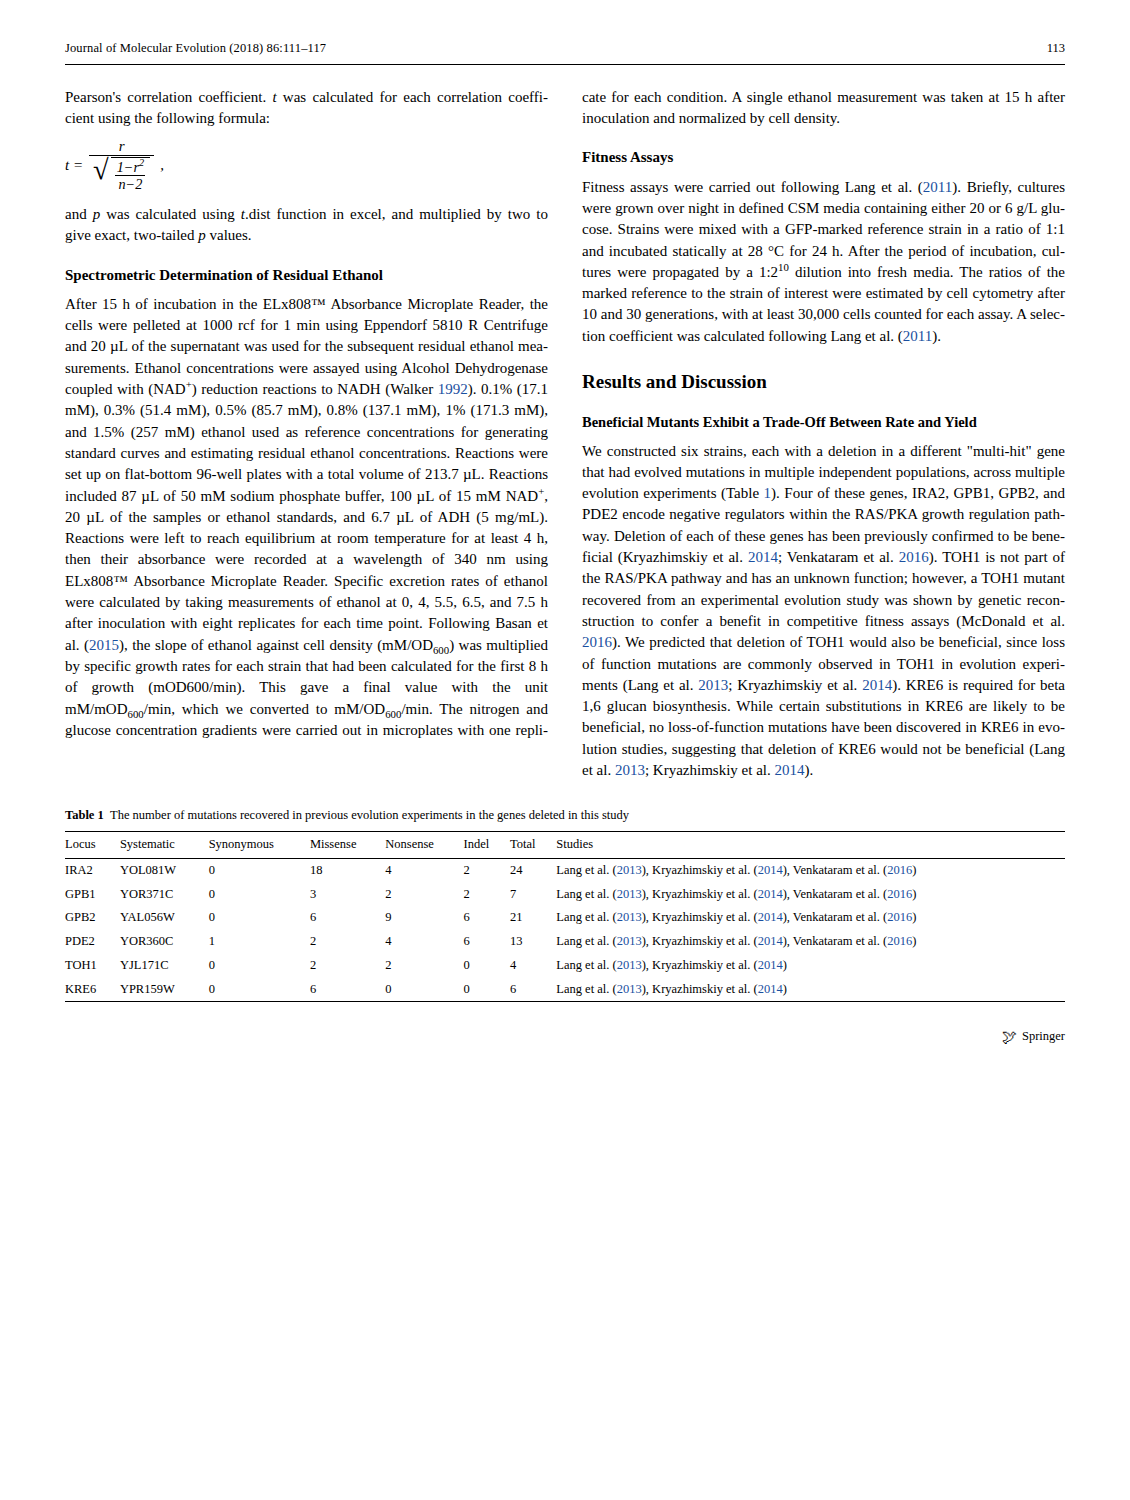Journal of Molecular Evolution (2018) 86:111–117
113
Pearson's correlation coefficient. t was calculated for each correlation coefficient using the following formula:
t = r √ 1−r2 n−2 ,
and p was calculated using t.dist function in excel, and multiplied by two to give exact, two-tailed p values.
Spectrometric Determination of Residual Ethanol
After 15 h of incubation in the ELx808™ Absorbance Microplate Reader, the cells were pelleted at 1000 rcf for 1 min using Eppendorf 5810 R Centrifuge and 20 µL of the supernatant was used for the subsequent residual ethanol measurements. Ethanol concentrations were assayed using Alcohol Dehydrogenase coupled with (NAD+) reduction reactions to NADH (Walker 1992). 0.1% (17.1 mM), 0.3% (51.4 mM), 0.5% (85.7 mM), 0.8% (137.1 mM), 1% (171.3 mM), and 1.5% (257 mM) ethanol used as reference concentrations for generating standard curves and estimating residual ethanol concentrations. Reactions were set up on flat-bottom 96-well plates with a total volume of 213.7 µL. Reactions included 87 µL of 50 mM sodium phosphate buffer, 100 µL of 15 mM NAD+, 20 µL of the samples or ethanol standards, and 6.7 µL of ADH (5 mg/mL). Reactions were left to reach equilibrium at room temperature for at least 4 h, then their absorbance were recorded at a wavelength of 340 nm using ELx808™ Absorbance Microplate Reader. Specific excretion rates of ethanol were calculated by taking measurements of ethanol at 0, 4, 5.5, 6.5, and 7.5 h after inoculation with eight replicates for each time point. Following Basan et al. (2015), the slope of ethanol against cell density (mM/OD600) was multiplied by specific growth rates for each strain that had been calculated for the first 8 h of growth (mOD600/min). This gave a final value with the unit mM/mOD600/min, which we converted to mM/OD600/min. The nitrogen and glucose concentration gradients were carried out in microplates with one replicate for each condition. A single ethanol measurement was taken at 15 h after inoculation and normalized by cell density.
Fitness Assays
Fitness assays were carried out following Lang et al. (2011). Briefly, cultures were grown over night in defined CSM media containing either 20 or 6 g/L glucose. Strains were mixed with a GFP-marked reference strain in a ratio of 1:1 and incubated statically at 28 °C for 24 h. After the period of incubation, cultures were propagated by a 1:210 dilution into fresh media. The ratios of the marked reference to the strain of interest were estimated by cell cytometry after 10 and 30 generations, with at least 30,000 cells counted for each assay. A selection coefficient was calculated following Lang et al. (2011).
Results and Discussion
Beneficial Mutants Exhibit a Trade-Off Between Rate and Yield
We constructed six strains, each with a deletion in a different "multi-hit" gene that had evolved mutations in multiple independent populations, across multiple evolution experiments (Table 1). Four of these genes, IRA2, GPB1, GPB2, and PDE2 encode negative regulators within the RAS/PKA growth regulation pathway. Deletion of each of these genes has been previously confirmed to be beneficial (Kryazhimskiy et al. 2014; Venkataram et al. 2016). TOH1 is not part of the RAS/PKA pathway and has an unknown function; however, a TOH1 mutant recovered from an experimental evolution study was shown by genetic reconstruction to confer a benefit in competitive fitness assays (McDonald et al. 2016). We predicted that deletion of TOH1 would also be beneficial, since loss of function mutations are commonly observed in TOH1 in evolution experiments (Lang et al. 2013; Kryazhimskiy et al. 2014). KRE6 is required for beta 1,6 glucan biosynthesis. While certain substitutions in KRE6 are likely to be beneficial, no loss-of-function mutations have been discovered in KRE6 in evolution studies, suggesting that deletion of KRE6 would not be beneficial (Lang et al. 2013; Kryazhimskiy et al. 2014).
Table 1 The number of mutations recovered in previous evolution experiments in the genes deleted in this study
| Locus | Systematic | Synonymous | Missense | Nonsense | Indel | Total | Studies |
| --- | --- | --- | --- | --- | --- | --- | --- |
| IRA2 | YOL081W | 0 | 18 | 4 | 2 | 24 | Lang et al. ( 2013 ), Kryazhimskiy et al. ( 2014 ), Venkataram et al. ( 2016 ) |
| GPB1 | YOR371C | 0 | 3 | 2 | 2 | 7 | Lang et al. ( 2013 ), Kryazhimskiy et al. ( 2014 ), Venkataram et al. ( 2016 ) |
| GPB2 | YAL056W | 0 | 6 | 9 | 6 | 21 | Lang et al. ( 2013 ), Kryazhimskiy et al. ( 2014 ), Venkataram et al. ( 2016 ) |
| PDE2 | YOR360C | 1 | 2 | 4 | 6 | 13 | Lang et al. ( 2013 ), Kryazhimskiy et al. ( 2014 ), Venkataram et al. ( 2016 ) |
| TOH1 | YJL171C | 0 | 2 | 2 | 0 | 4 | Lang et al. ( 2013 ), Kryazhimskiy et al. ( 2014 ) |
| KRE6 | YPR159W | 0 | 6 | 0 | 0 | 6 | Lang et al. ( 2013 ), Kryazhimskiy et al. ( 2014 ) |
🕊 Springer